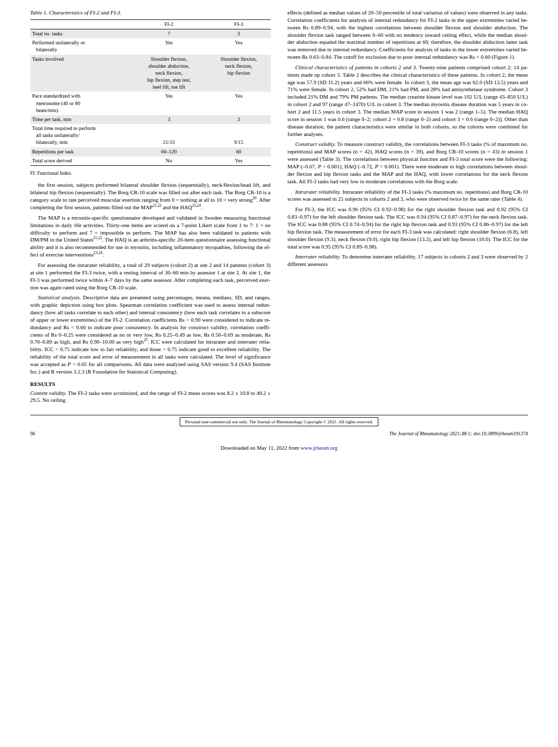Table 1. Characteristics of FI-2 and FI-3.
| | FI-2 | FI-3 |
| --- | --- | --- |
| Total no. tasks | 7 | 3 |
| Performed unilaterally or bilaterally | Yes | Yes |
| Tasks involved | Shoulder flexion, shoulder abduction, neck flexion, hip flexion, step test, heel lift, toe lift | Shoulder flexion, neck flexion, hip flexion |
| Pace standardized with metronome (40 or 80 beats/min) | Yes | Yes |
| Time per task, min | 3 | 3 |
| Total time required to perform all tasks unilaterally/ bilaterally, min | 21/33 | 9/15 |
| Repetitions per task | 60–120 | 60 |
| Total score derived | No | Yes |
FI: Functional Index.
the first session, subjects performed bilateral shoulder flexion (sequentially), neck/flexion/head lift, and bilateral hip flexion (sequentially). The Borg CR-10 scale was filled out after each task. The Borg CR-10 is a category scale to rate perceived muscular exertion ranging from 0 = nothing at all to 10 = very strong20. After completing the first session, patients filled out the MAP21,22 and the HAQ23,24.
The MAP is a myositis-specific questionnaire developed and validated in Sweden measuring functional limitations in daily life activities. Thirty-one items are scored on a 7-point Likert scale from 1 to 7: 1 = no difficulty to perform and 7 = impossible to perform. The MAP has also been validated in patients with DM/PM in the United States21,22. The HAQ is an arthritis-specific 20-item questionnaire assessing functional ability and it is also recommended for use in myositis, including inflammatory myopathies, following the effect of exercise interventions23,24.
For assessing the intrarater reliability, a total of 29 subjects (cohort 2) at site 2 and 14 patients (cohort 3) at site 1 performed the FI-3 twice, with a resting interval of 30–60 min by assessor 1 at site 2. At site 1, the FI-3 was performed twice within 4–7 days by the same assessor. After completing each task, perceived exertion was again rated using the Borg CR-10 scale.
Statistical analysis. Descriptive data are presented using percentages, means, medians, SD, and ranges, with graphic depiction using box plots. Spearman correlation coefficient was used to assess internal redundancy (how all tasks correlate to each other) and internal consistency (how each task correlates to a subscore of upper or lower extremities) of the FI-2. Correlation coefficients Rs > 0.90 were considered to indicate redundancy and Rs < 0.60 to indicate poor consistency. In analysis for construct validity, correlation coefficients of Rs 0–0.25 were considered as no or very low, Rs 0.25–0.49 as low, Rs 0.50–0.69 as moderate, Rs 0.70–0.89 as high, and Rs 0.90–10.00 as very high25. ICC were calculated for intrarater and interrater reliability. ICC < 0.75 indicate low to fair reliability, and those > 0.75 indicate good to excellent reliability. The reliability of the total score and error of measurement in all tasks were calculated. The level of significance was accepted as P < 0.05 for all comparisons. All data were analyzed using SAS version 9.4 (SAS Institute Inc.) and R version 3.2.3 (R Foundation for Statistical Computing).
RESULTS
Content validity. The FI-2 tasks were scrutinized, and the range of FI-2 mean scores was 8.2 ± 10.8 to 40.2 ± 29.5. No ceiling
effects (defined as median values of 20–50 percentile of total variation of values) were observed in any tasks. Correlation coefficients for analysis of internal redundancy for FI-2 tasks in the upper extremities varied between Rs 0.89–0.94, with the highest correlations between shoulder flexion and shoulder abduction. The shoulder flexion task ranged between 0–60 with no tendency toward ceiling effect, while the median shoulder abduction equaled the maximal number of repetitions at 60; therefore, the shoulder abduction latter task was removed due to internal redundancy. Coefficients for analysis of tasks in the lower extremities varied between Rs 0.63–0.84. The cutoff for exclusion due to poor internal redundancy was Rs < 0.60 (Figure 1).
Clinical characteristics of patients in cohorts 2 and 3. Twenty-nine patients comprised cohort 2; 14 patients made up cohort 3. Table 2 describes the clinical characteristics of these patients. In cohort 2, the mean age was 57.9 (SD 11.2) years and 66% were female. In cohort 3, the mean age was 62.0 (SD 13.5) years and 71% were female. In cohort 2, 52% had DM, 21% had PM, and 28% had antisynthetase syndrome. Cohort 3 included 21% DM and 79% PM patients. The median creatine kinase level was 102 U/L (range 43–850 U/L) in cohort 2 and 97 (range 47–1470) U/L in cohort 3. The median myositis disease duration was 5 years in cohort 2 and 11.5 years in cohort 3. The median MAP score in session 1 was 2 (range 1–5). The median HAQ score in session 1 was 0.6 [range 0–2; cohort 2 = 0.8 (range 0–2) and cohort 3 = 0.6 (range 0–2)]. Other than disease duration, the patient characteristics were similar in both cohorts, so the cohorts were combined for further analyses.
Construct validity. To measure construct validity, the correlations between FI-3 tasks (% of maximum no. repetitions) and MAP scores (n = 42), HAQ scores (n = 39), and Borg CR-10 scores (n = 43) in session 1 were assessed (Table 3). The correlations between physical function and FI-3 total score were the following: MAP (–0.67, P < 0.001), HAQ (–0.72, P < 0.001). There were moderate to high correlations between shoulder flexion and hip flexion tasks and the MAP and the HAQ, with lower correlations for the neck flexion task. All FI-3 tasks had very low to moderate correlations with the Borg scale.
Intrarater reliability. Intrarater reliability of the FI-3 tasks (% maximum no. repetitions) and Borg CR-10 scores was assessed in 25 subjects in cohorts 2 and 3, who were observed twice by the same rater (Table 4).
For FI-3, the ICC was 0.96 (95% CI 0.92–0.98) for the right shoulder flexion task and 0.92 (95% CI 0.83–0.97) for the left shoulder flexion task. The ICC was 0.94 (95% CI 0.87–0.97) for the neck flexion task. The ICC was 0.88 (95% CI 0.74–0.94) for the right hip flexion task and 0.93 (95% CI 0.86–0.97) for the left hip flexion task. The measurement of error for each FI-3 task was calculated: right shoulder flexion (6.8), left shoulder flexion (9.3), neck flexion (9.0), right hip flexion (13.2), and left hip flexion (10.0). The ICC for the total score was 0.95 (95% CI 0.89–0.98).
Interrater reliability. To determine interrater reliability, 17 subjects in cohorts 2 and 3 were observed by 2 different assessors
Personal non-commercial use only. The Journal of Rheumatology Copyright © 2021. All rights reserved.
96 The Journal of Rheumatology 2021;48:1; doi:10.3899/jrheum191374
Downloaded on May 11, 2022 from www.jrheum.org